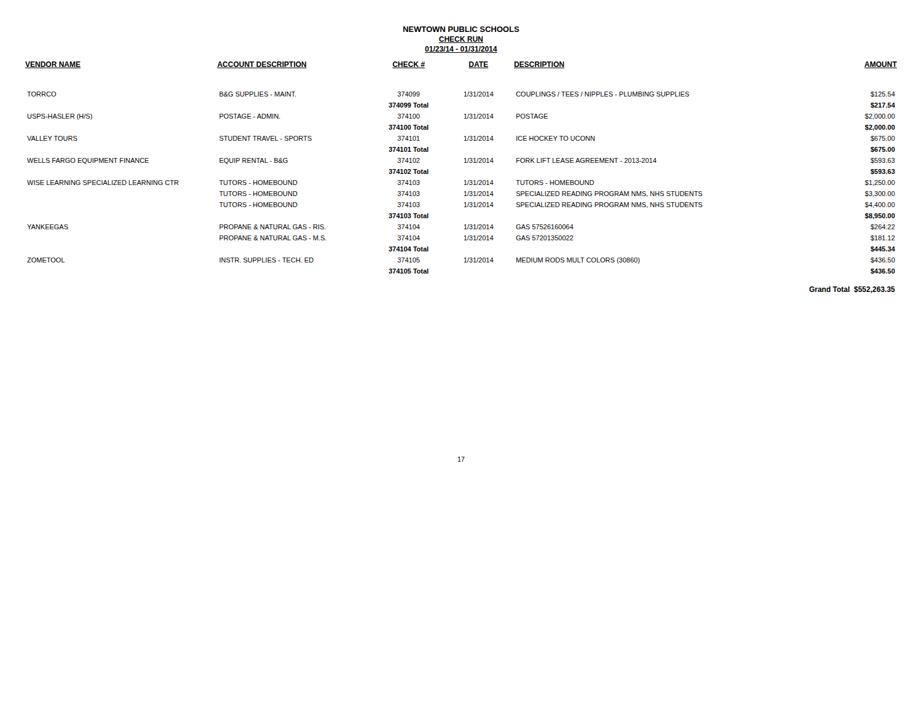NEWTOWN PUBLIC SCHOOLS
CHECK RUN
01/23/14 - 01/31/2014
| VENDOR NAME | ACCOUNT DESCRIPTION | CHECK # | DATE | DESCRIPTION | AMOUNT |
| --- | --- | --- | --- | --- | --- |
| TORRCO | B&G SUPPLIES - MAINT. | 374099 | 1/31/2014 | COUPLINGS / TEES / NIPPLES - PLUMBING SUPPLIES | $125.54 |
| | | 374099 Total | | | $217.54 |
| USPS-HASLER (H/S) | POSTAGE - ADMIN. | 374100 | 1/31/2014 | POSTAGE | $2,000.00 |
| | | 374100 Total | | | $2,000.00 |
| VALLEY TOURS | STUDENT TRAVEL - SPORTS | 374101 | 1/31/2014 | ICE HOCKEY TO UCONN | $675.00 |
| | | 374101 Total | | | $675.00 |
| WELLS FARGO EQUIPMENT FINANCE | EQUIP RENTAL - B&G | 374102 | 1/31/2014 | FORK LIFT LEASE AGREEMENT - 2013-2014 | $593.63 |
| | | 374102 Total | | | $593.63 |
| WISE LEARNING SPECIALIZED LEARNING CTR | TUTORS - HOMEBOUND | 374103 | 1/31/2014 | TUTORS - HOMEBOUND | $1,250.00 |
| | TUTORS - HOMEBOUND | 374103 | 1/31/2014 | SPECIALIZED READING PROGRAM NMS, NHS STUDENTS | $3,300.00 |
| | TUTORS - HOMEBOUND | 374103 | 1/31/2014 | SPECIALIZED READING PROGRAM NMS, NHS STUDENTS | $4,400.00 |
| | | 374103 Total | | | $8,950.00 |
| YANKEEGAS | PROPANE & NATURAL GAS - RIS. | 374104 | 1/31/2014 | GAS 57526160064 | $264.22 |
| | PROPANE & NATURAL GAS - M.S. | 374104 | 1/31/2014 | GAS 57201350022 | $181.12 |
| | | 374104 Total | | | $445.34 |
| ZOMETOOL | INSTR. SUPPLIES - TECH. ED | 374105 | 1/31/2014 | MEDIUM RODS MULT COLORS (30860) | $436.50 |
| | | 374105 Total | | | $436.50 |
| Grand Total $552,263.35 |
17